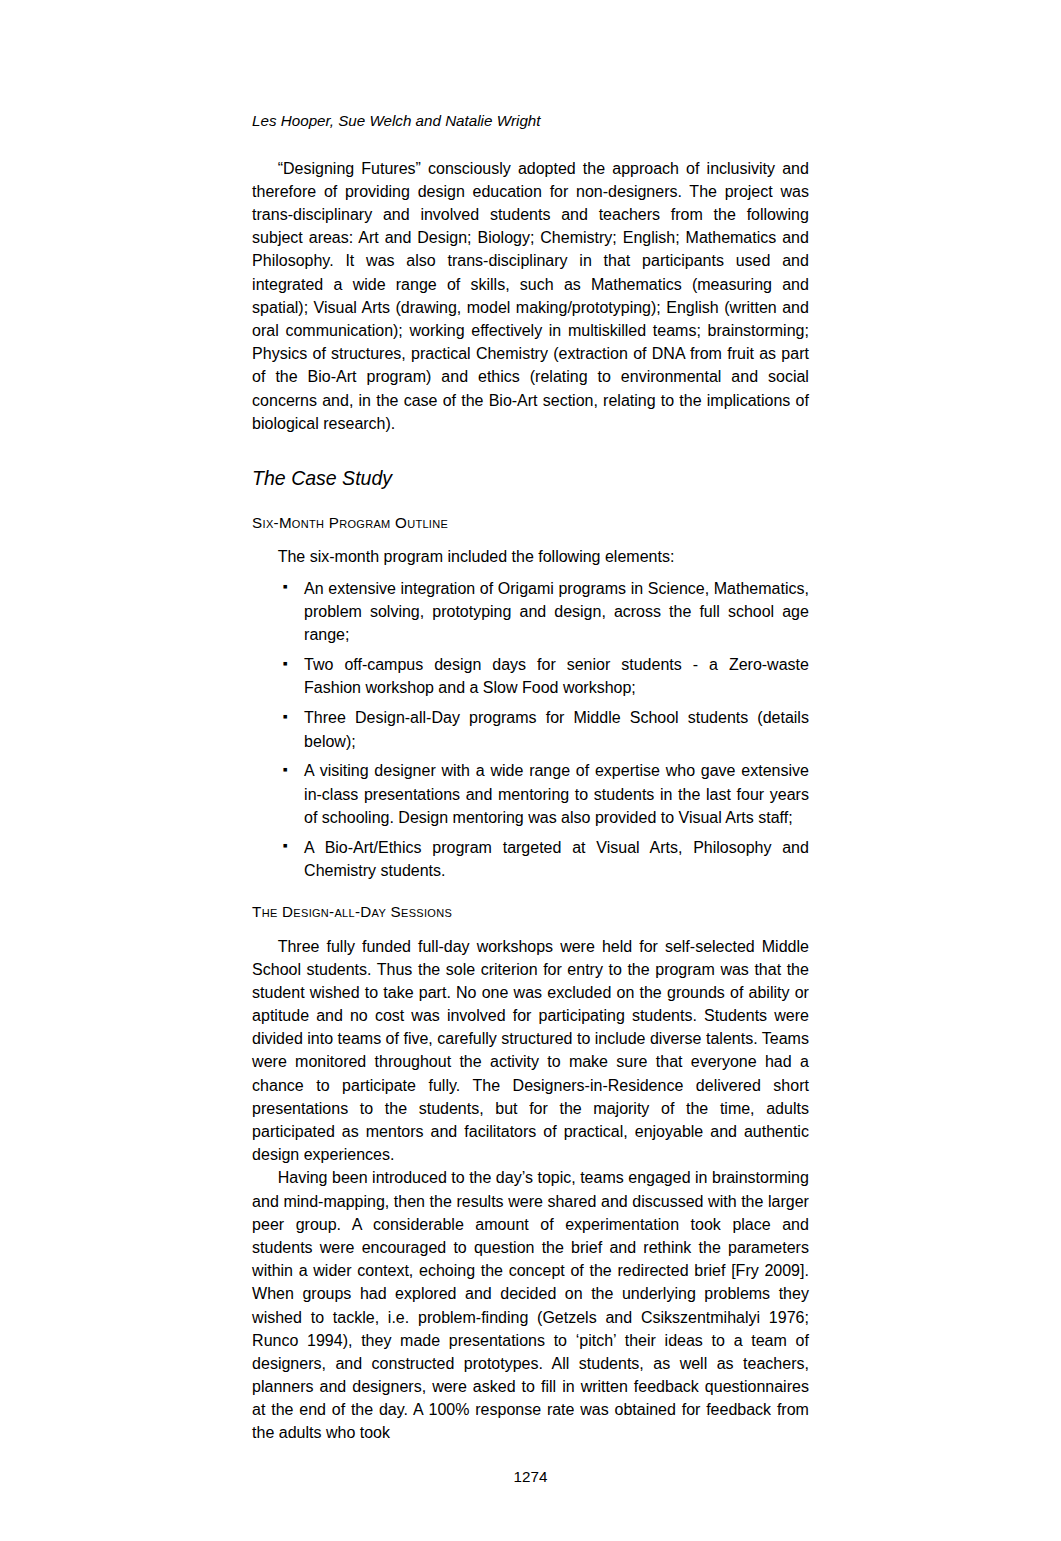Les Hooper, Sue Welch and Natalie Wright
“Designing Futures” consciously adopted the approach of inclusivity and therefore of providing design education for non-designers. The project was trans-disciplinary and involved students and teachers from the following subject areas: Art and Design; Biology; Chemistry; English; Mathematics and Philosophy. It was also trans-disciplinary in that participants used and integrated a wide range of skills, such as Mathematics (measuring and spatial); Visual Arts (drawing, model making/prototyping); English (written and oral communication); working effectively in multiskilled teams; brainstorming; Physics of structures, practical Chemistry (extraction of DNA from fruit as part of the Bio-Art program) and ethics (relating to environmental and social concerns and, in the case of the Bio-Art section, relating to the implications of biological research).
The Case Study
Six-Month Program Outline
The six-month program included the following elements:
An extensive integration of Origami programs in Science, Mathematics, problem solving, prototyping and design, across the full school age range;
Two off-campus design days for senior students - a Zero-waste Fashion workshop and a Slow Food workshop;
Three Design-all-Day programs for Middle School students (details below);
A visiting designer with a wide range of expertise who gave extensive in-class presentations and mentoring to students in the last four years of schooling. Design mentoring was also provided to Visual Arts staff;
A Bio-Art/Ethics program targeted at Visual Arts, Philosophy and Chemistry students.
The Design-all-Day Sessions
Three fully funded full-day workshops were held for self-selected Middle School students. Thus the sole criterion for entry to the program was that the student wished to take part. No one was excluded on the grounds of ability or aptitude and no cost was involved for participating students. Students were divided into teams of five, carefully structured to include diverse talents. Teams were monitored throughout the activity to make sure that everyone had a chance to participate fully. The Designers-in-Residence delivered short presentations to the students, but for the majority of the time, adults participated as mentors and facilitators of practical, enjoyable and authentic design experiences.
Having been introduced to the day’s topic, teams engaged in brainstorming and mind-mapping, then the results were shared and discussed with the larger peer group. A considerable amount of experimentation took place and students were encouraged to question the brief and rethink the parameters within a wider context, echoing the concept of the redirected brief [Fry 2009]. When groups had explored and decided on the underlying problems they wished to tackle, i.e. problem-finding (Getzels and Csikszentmihalyi 1976; Runco 1994), they made presentations to ‘pitch’ their ideas to a team of designers, and constructed prototypes. All students, as well as teachers, planners and designers, were asked to fill in written feedback questionnaires at the end of the day. A 100% response rate was obtained for feedback from the adults who took
1274